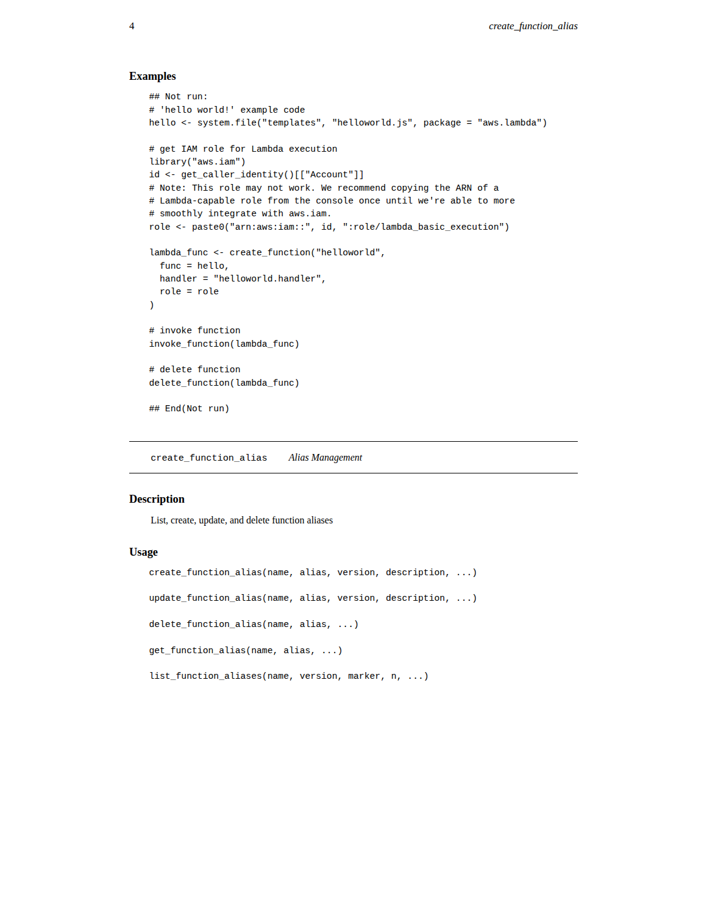4 create_function_alias
Examples
## Not run: 
# 'hello world!' example code
hello <- system.file("templates", "helloworld.js", package = "aws.lambda")

# get IAM role for Lambda execution
library("aws.iam")
id <- get_caller_identity()[["Account"]]
# Note: This role may not work. We recommend copying the ARN of a
# Lambda-capable role from the console once until we're able to more
# smoothly integrate with aws.iam.
role <- paste0("arn:aws:iam::", id, ":role/lambda_basic_execution")

lambda_func <- create_function("helloworld",
  func = hello,
  handler = "helloworld.handler",
  role = role
)

# invoke function
invoke_function(lambda_func)

# delete function
delete_function(lambda_func)

## End(Not run)
create_function_alias Alias Management
Description
List, create, update, and delete function aliases
Usage
create_function_alias(name, alias, version, description, ...)

update_function_alias(name, alias, version, description, ...)

delete_function_alias(name, alias, ...)

get_function_alias(name, alias, ...)

list_function_aliases(name, version, marker, n, ...)